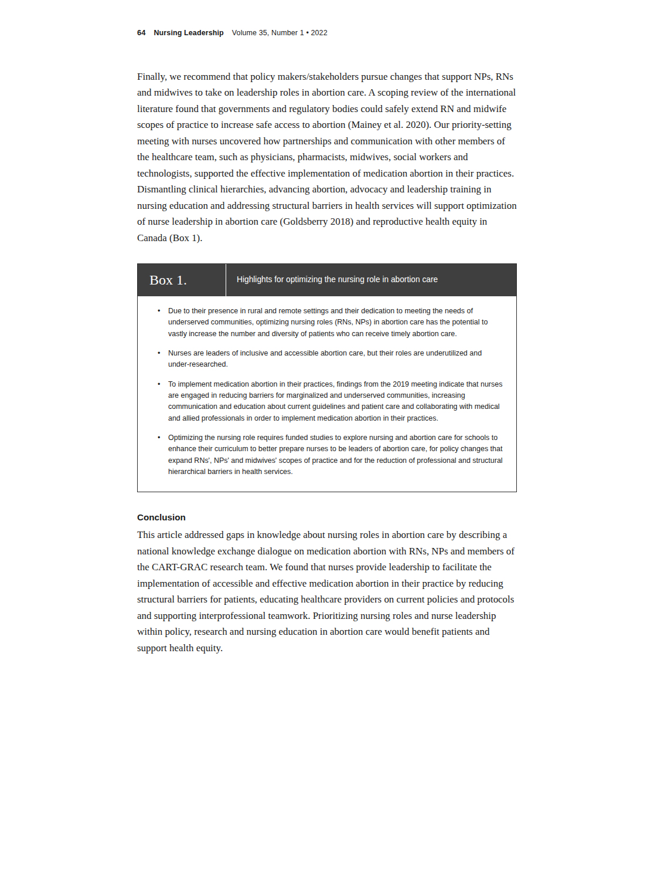64 Nursing Leadership Volume 35, Number 1 • 2022
Finally, we recommend that policy makers/stakeholders pursue changes that support NPs, RNs and midwives to take on leadership roles in abortion care. A scoping review of the international literature found that governments and regulatory bodies could safely extend RN and midwife scopes of practice to increase safe access to abortion (Mainey et al. 2020). Our priority-setting meeting with nurses uncovered how partnerships and communication with other members of the healthcare team, such as physicians, pharmacists, midwives, social workers and technologists, supported the effective implementation of medication abortion in their practices. Dismantling clinical hierarchies, advancing abortion, advocacy and leadership training in nursing education and addressing structural barriers in health services will support optimization of nurse leadership in abortion care (Goldsberry 2018) and reproductive health equity in Canada (Box 1).
Box 1.
Highlights for optimizing the nursing role in abortion care
Due to their presence in rural and remote settings and their dedication to meeting the needs of underserved communities, optimizing nursing roles (RNs, NPs) in abortion care has the potential to vastly increase the number and diversity of patients who can receive timely abortion care.
Nurses are leaders of inclusive and accessible abortion care, but their roles are underutilized and under-researched.
To implement medication abortion in their practices, findings from the 2019 meeting indicate that nurses are engaged in reducing barriers for marginalized and underserved communities, increasing communication and education about current guidelines and patient care and collaborating with medical and allied professionals in order to implement medication abortion in their practices.
Optimizing the nursing role requires funded studies to explore nursing and abortion care for schools to enhance their curriculum to better prepare nurses to be leaders of abortion care, for policy changes that expand RNs', NPs' and midwives' scopes of practice and for the reduction of professional and structural hierarchical barriers in health services.
Conclusion
This article addressed gaps in knowledge about nursing roles in abortion care by describing a national knowledge exchange dialogue on medication abortion with RNs, NPs and members of the CART-GRAC research team. We found that nurses provide leadership to facilitate the implementation of accessible and effective medication abortion in their practice by reducing structural barriers for patients, educating healthcare providers on current policies and protocols and supporting interprofessional teamwork. Prioritizing nursing roles and nurse leadership within policy, research and nursing education in abortion care would benefit patients and support health equity.